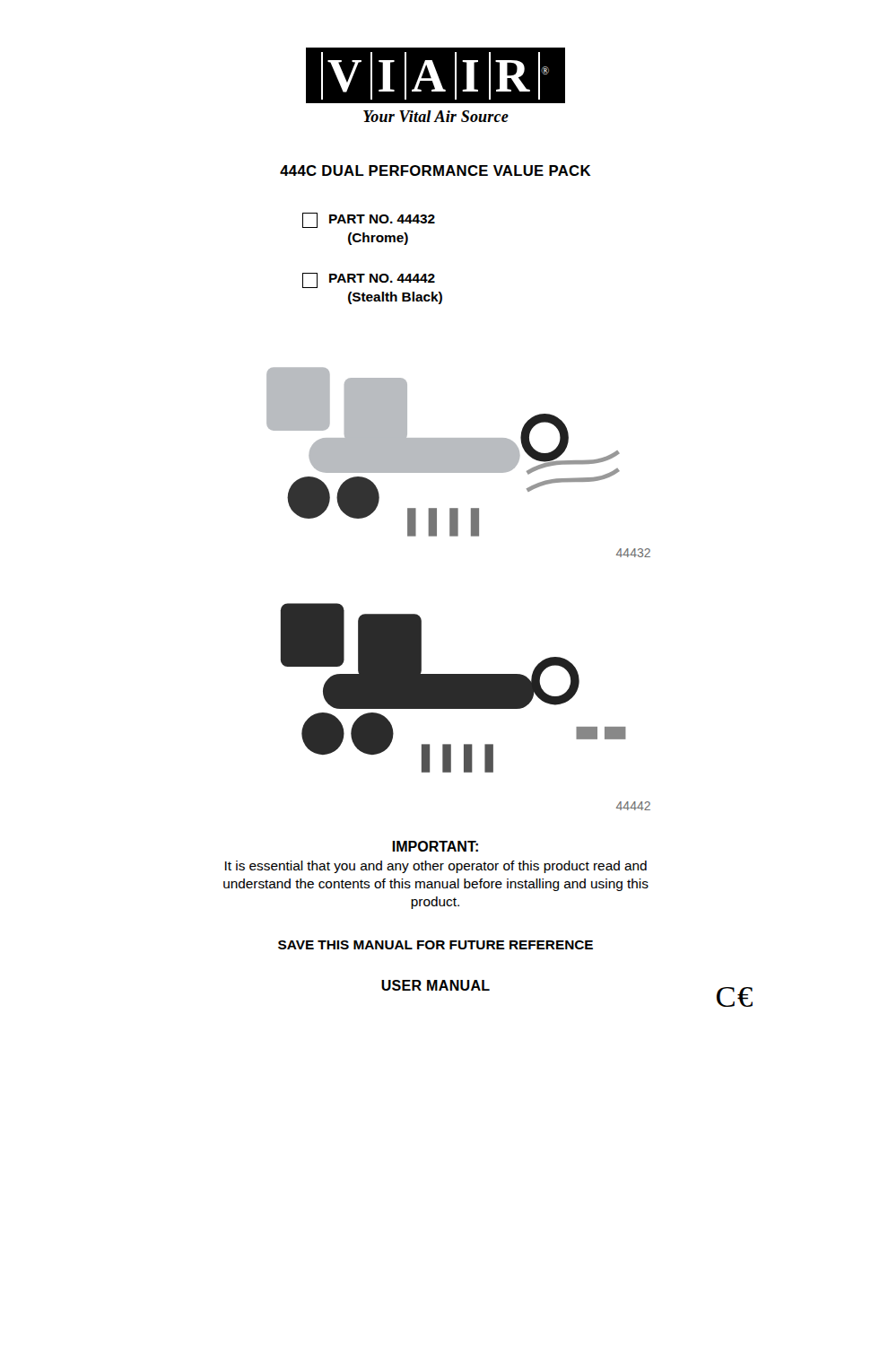VIAIR®
Your Vital Air Source
444C DUAL PERFORMANCE VALUE PACK
PART NO. 44432 (Chrome)
PART NO. 44442 (Stealth Black)
44432
44442
IMPORTANT:
It is essential that you and any other operator of this product read and understand the contents of this manual before installing and using this product.
SAVE THIS MANUAL FOR FUTURE REFERENCE
USER MANUAL
C€